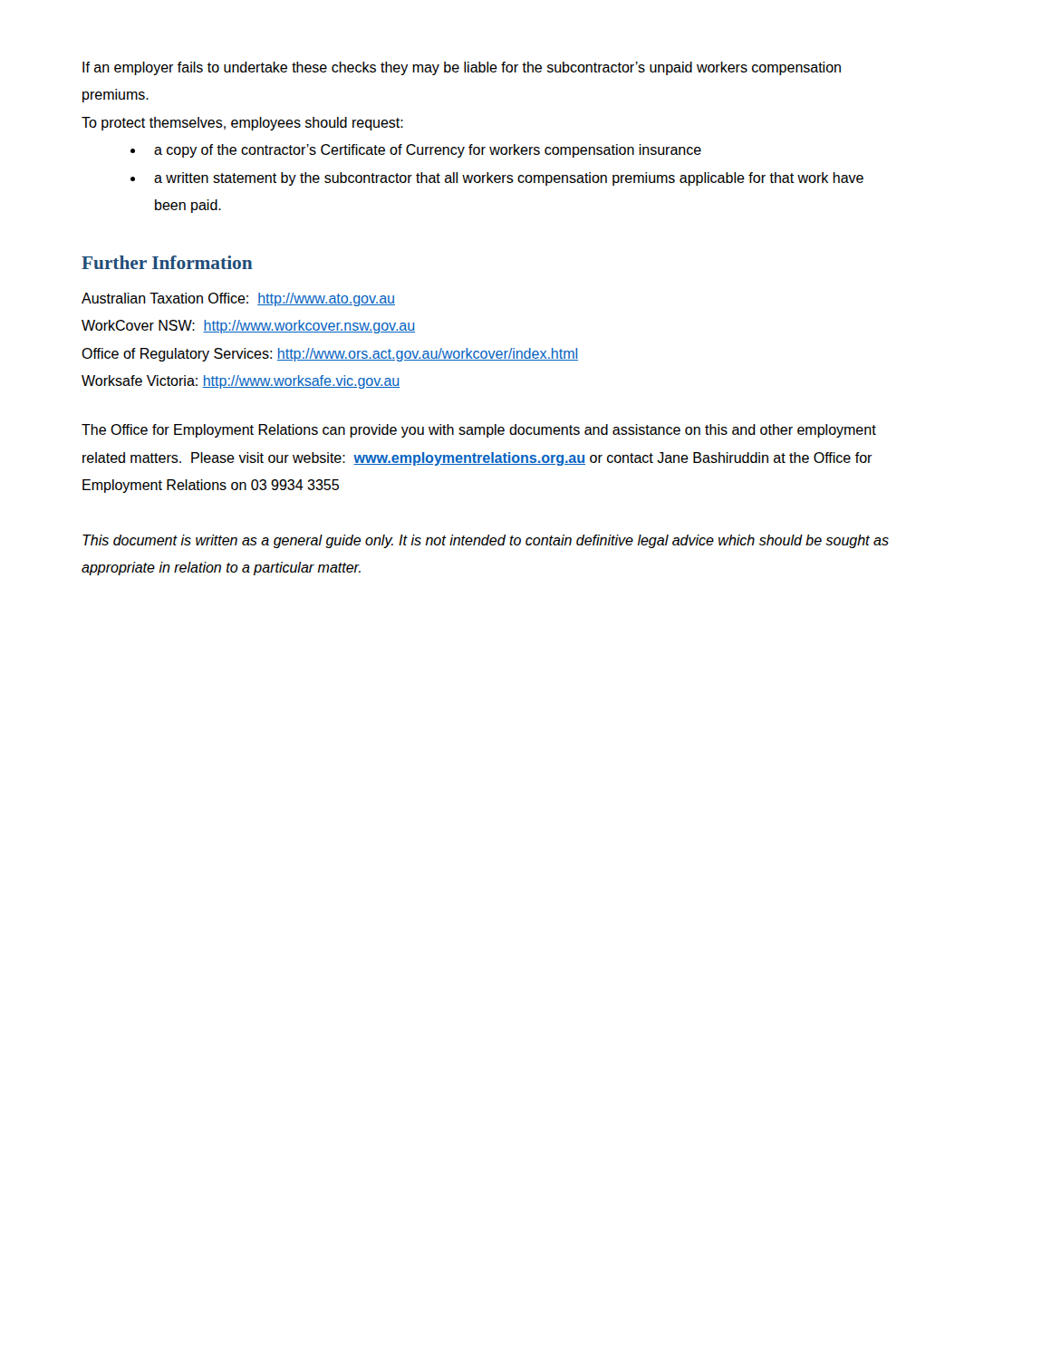If an employer fails to undertake these checks they may be liable for the subcontractor’s unpaid workers compensation premiums.
To protect themselves, employees should request:
a copy of the contractor’s Certificate of Currency for workers compensation insurance
a written statement by the subcontractor that all workers compensation premiums applicable for that work have been paid.
Further Information
Australian Taxation Office: http://www.ato.gov.au
WorkCover NSW: http://www.workcover.nsw.gov.au
Office of Regulatory Services: http://www.ors.act.gov.au/workcover/index.html
Worksafe Victoria: http://www.worksafe.vic.gov.au
The Office for Employment Relations can provide you with sample documents and assistance on this and other employment related matters. Please visit our website: www.employmentrelations.org.au or contact Jane Bashiruddin at the Office for Employment Relations on 03 9934 3355
This document is written as a general guide only. It is not intended to contain definitive legal advice which should be sought as appropriate in relation to a particular matter.